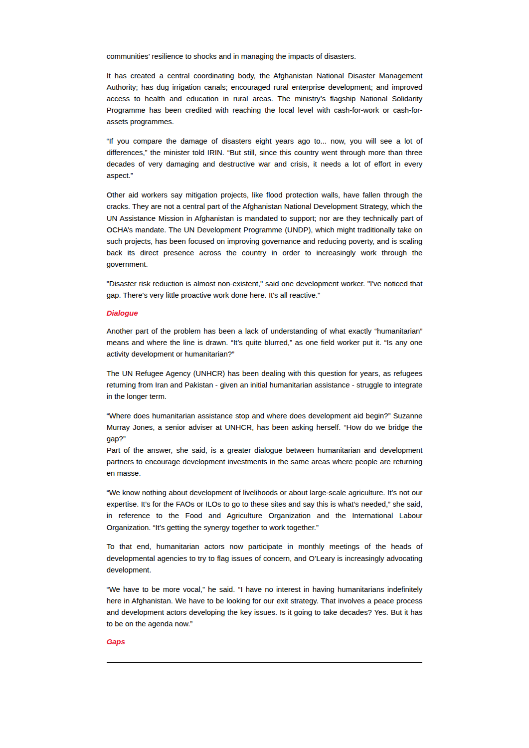communities’ resilience to shocks and in managing the impacts of disasters.
It has created a central coordinating body, the Afghanistan National Disaster Management Authority; has dug irrigation canals; encouraged rural enterprise development; and improved access to health and education in rural areas. The ministry’s flagship National Solidarity Programme has been credited with reaching the local level with cash-for-work or cash-for-assets programmes.
“If you compare the damage of disasters eight years ago to... now, you will see a lot of differences,” the minister told IRIN. “But still, since this country went through more than three decades of very damaging and destructive war and crisis, it needs a lot of effort in every aspect.”
Other aid workers say mitigation projects, like flood protection walls, have fallen through the cracks. They are not a central part of the Afghanistan National Development Strategy, which the UN Assistance Mission in Afghanistan is mandated to support; nor are they technically part of OCHA’s mandate. The UN Development Programme (UNDP), which might traditionally take on such projects, has been focused on improving governance and reducing poverty, and is scaling back its direct presence across the country in order to increasingly work through the government.
"Disaster risk reduction is almost non-existent," said one development worker. "I've noticed that gap. There's very little proactive work done here. It's all reactive."
Dialogue
Another part of the problem has been a lack of understanding of what exactly “humanitarian” means and where the line is drawn. “It’s quite blurred,” as one field worker put it. “Is any one activity development or humanitarian?”
The UN Refugee Agency (UNHCR) has been dealing with this question for years, as refugees returning from Iran and Pakistan - given an initial humanitarian assistance - struggle to integrate in the longer term.
“Where does humanitarian assistance stop and where does development aid begin?” Suzanne Murray Jones, a senior adviser at UNHCR, has been asking herself. “How do we bridge the gap?”
Part of the answer, she said, is a greater dialogue between humanitarian and development partners to encourage development investments in the same areas where people are returning en masse.
“We know nothing about development of livelihoods or about large-scale agriculture. It’s not our expertise. It’s for the FAOs or ILOs to go to these sites and say this is what’s needed,” she said, in reference to the Food and Agriculture Organization and the International Labour Organization. “It’s getting the synergy together to work together.”
To that end, humanitarian actors now participate in monthly meetings of the heads of developmental agencies to try to flag issues of concern, and O’Leary is increasingly advocating development.
“We have to be more vocal,” he said. “I have no interest in having humanitarians indefinitely here in Afghanistan. We have to be looking for our exit strategy. That involves a peace process and development actors developing the key issues. Is it going to take decades? Yes. But it has to be on the agenda now.”
Gaps